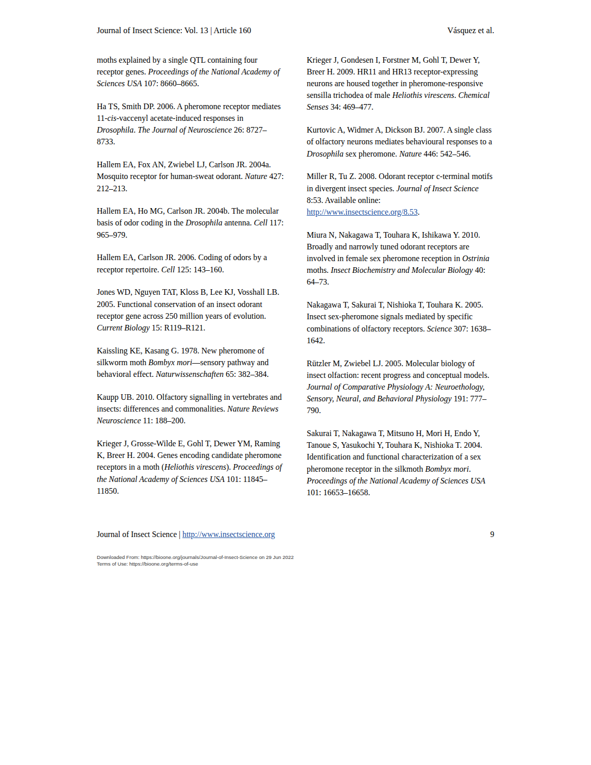Journal of Insect Science: Vol. 13 | Article 160
Vásquez et al.
moths explained by a single QTL containing four receptor genes. Proceedings of the National Academy of Sciences USA 107: 8660–8665.
Ha TS, Smith DP. 2006. A pheromone receptor mediates 11-cis-vaccenyl acetate-induced responses in Drosophila. The Journal of Neuroscience 26: 8727–8733.
Hallem EA, Fox AN, Zwiebel LJ, Carlson JR. 2004a. Mosquito receptor for human-sweat odorant. Nature 427: 212–213.
Hallem EA, Ho MG, Carlson JR. 2004b. The molecular basis of odor coding in the Drosophila antenna. Cell 117: 965–979.
Hallem EA, Carlson JR. 2006. Coding of odors by a receptor repertoire. Cell 125: 143–160.
Jones WD, Nguyen TAT, Kloss B, Lee KJ, Vosshall LB. 2005. Functional conservation of an insect odorant receptor gene across 250 million years of evolution. Current Biology 15: R119–R121.
Kaissling KE, Kasang G. 1978. New pheromone of silkworm moth Bombyx mori—sensory pathway and behavioral effect. Naturwissenschaften 65: 382–384.
Kaupp UB. 2010. Olfactory signalling in vertebrates and insects: differences and commonalities. Nature Reviews Neuroscience 11: 188–200.
Krieger J, Grosse-Wilde E, Gohl T, Dewer YM, Raming K, Breer H. 2004. Genes encoding candidate pheromone receptors in a moth (Heliothis virescens). Proceedings of the National Academy of Sciences USA 101: 11845–11850.
Krieger J, Gondesen I, Forstner M, Gohl T, Dewer Y, Breer H. 2009. HR11 and HR13 receptor-expressing neurons are housed together in pheromone-responsive sensilla trichodea of male Heliothis virescens. Chemical Senses 34: 469–477.
Kurtovic A, Widmer A, Dickson BJ. 2007. A single class of olfactory neurons mediates behavioural responses to a Drosophila sex pheromone. Nature 446: 542–546.
Miller R, Tu Z. 2008. Odorant receptor c-terminal motifs in divergent insect species. Journal of Insect Science 8:53. Available online: http://www.insectscience.org/8.53.
Miura N, Nakagawa T, Touhara K, Ishikawa Y. 2010. Broadly and narrowly tuned odorant receptors are involved in female sex pheromone reception in Ostrinia moths. Insect Biochemistry and Molecular Biology 40: 64–73.
Nakagawa T, Sakurai T, Nishioka T, Touhara K. 2005. Insect sex-pheromone signals mediated by specific combinations of olfactory receptors. Science 307: 1638–1642.
Rützler M, Zwiebel LJ. 2005. Molecular biology of insect olfaction: recent progress and conceptual models. Journal of Comparative Physiology A: Neuroethology, Sensory, Neural, and Behavioral Physiology 191: 777–790.
Sakurai T, Nakagawa T, Mitsuno H, Mori H, Endo Y, Tanoue S, Yasukochi Y, Touhara K, Nishioka T. 2004. Identification and functional characterization of a sex pheromone receptor in the silkmoth Bombyx mori. Proceedings of the National Academy of Sciences USA 101: 16653–16658.
Journal of Insect Science | http://www.insectscience.org
9
Downloaded From: https://bioone.org/journals/Journal-of-Insect-Science on 29 Jun 2022
Terms of Use: https://bioone.org/terms-of-use